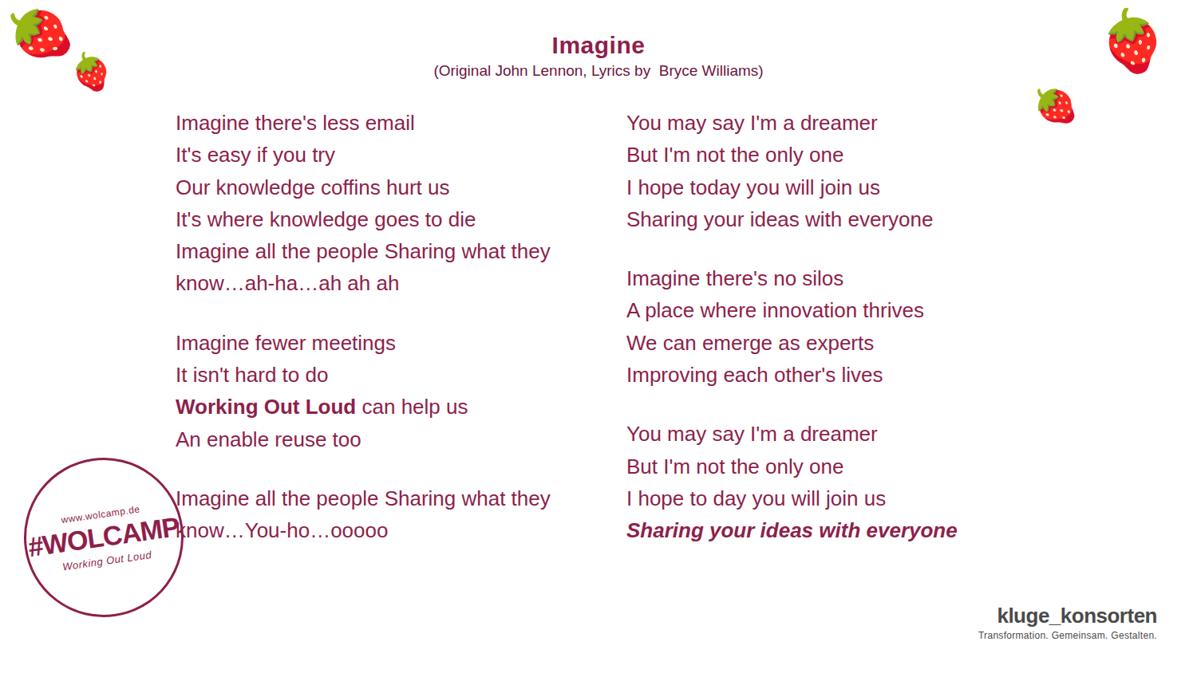🍓 🍓 🍓 🍓
Imagine
(Original John Lennon, Lyrics by Bryce Williams)
Imagine there's less email
It's easy if you try
Our knowledge coffins hurt us
It's where knowledge goes to die
Imagine all the people Sharing what they know…ah-ha…ah ah ah
Imagine fewer meetings
It isn't hard to do
Working Out Loud can help us
An enable reuse too
Imagine all the people Sharing what they know…You-ho…ooooo
You may say I'm a dreamer
But I'm not the only one
I hope today you will join us
Sharing your ideas with everyone
Imagine there's no silos
A place where innovation thrives
We can emerge as experts
Improving each other's lives
You may say I'm a dreamer
But I'm not the only one
I hope to day you will join us
Sharing your ideas with everyone
www.wolcamp.de
#WOLCAMP
Working Out Loud
kluge_konsorten
Transformation. Gemeinsam. Gestalten.